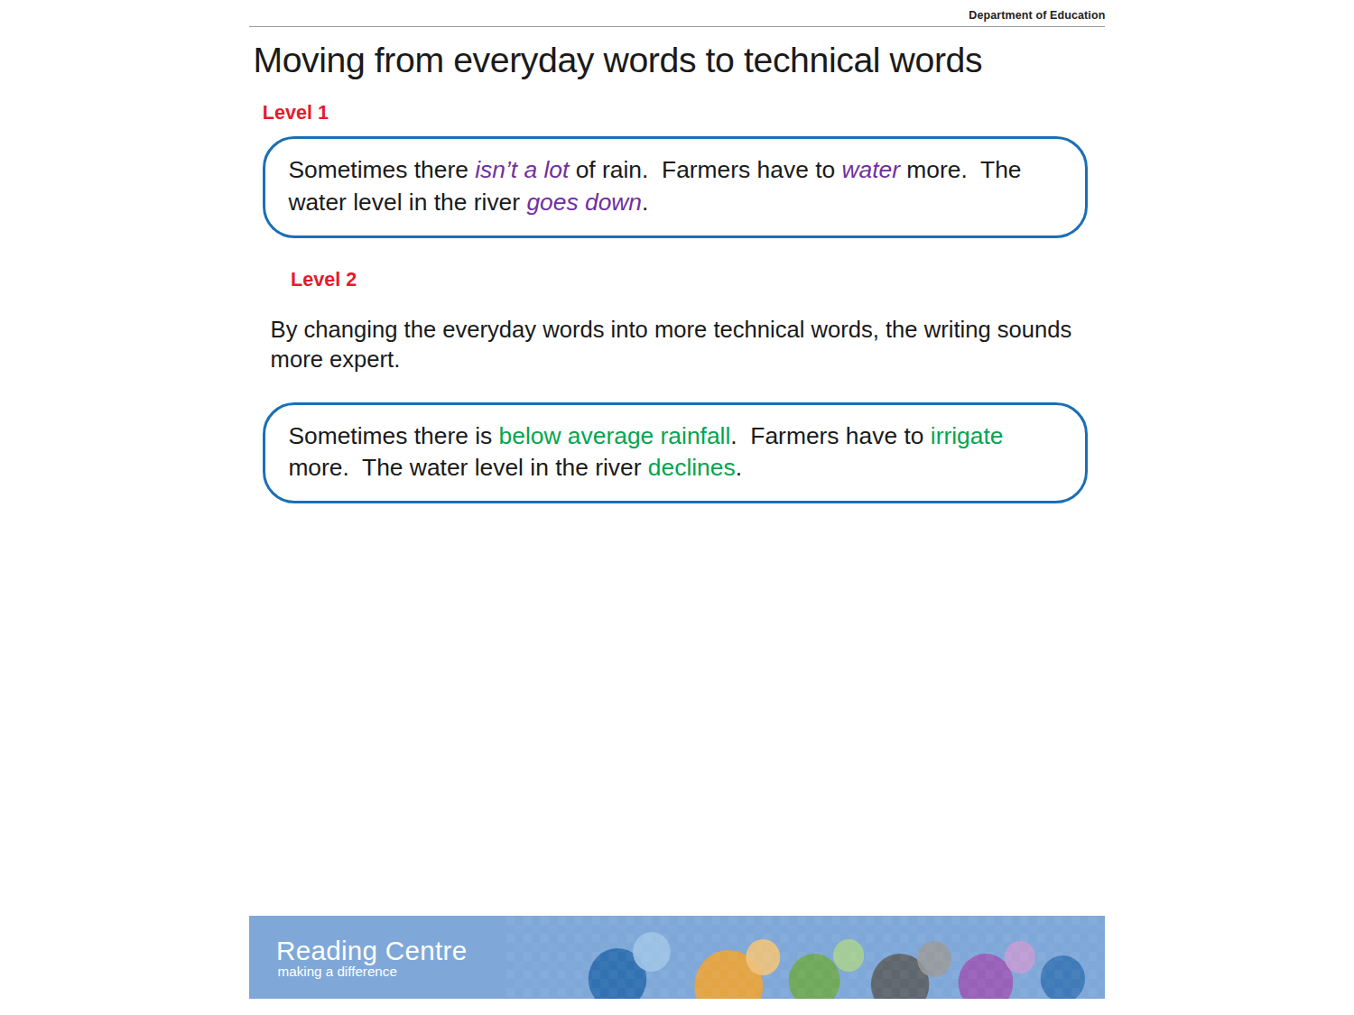Department of Education
Moving from everyday words to technical words
Level 1
Sometimes there isn’t a lot of rain. Farmers have to water more. The water level in the river goes down.
Level 2
By changing the everyday words into more technical words, the writing sounds more expert.
Sometimes there is below average rainfall. Farmers have to irrigate more. The water level in the river declines.
Reading Centre
making a difference